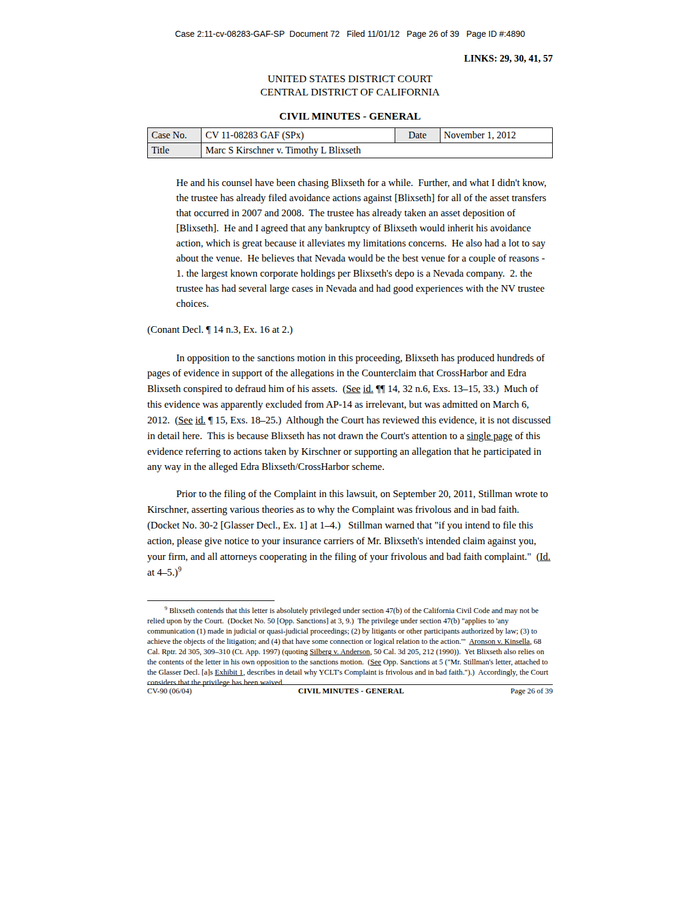Case 2:11-cv-08283-GAF-SP Document 72 Filed 11/01/12 Page 26 of 39 Page ID #:4890
LINKS: 29, 30, 41, 57
UNITED STATES DISTRICT COURT
CENTRAL DISTRICT OF CALIFORNIA
CIVIL MINUTES - GENERAL
| Case No. | CV 11-08283 GAF (SPx) | Date | November 1, 2012 |
| Title | Marc S Kirschner v. Timothy L Blixseth |
He and his counsel have been chasing Blixseth for a while. Further, and what I didn't know, the trustee has already filed avoidance actions against [Blixseth] for all of the asset transfers that occurred in 2007 and 2008. The trustee has already taken an asset deposition of [Blixseth]. He and I agreed that any bankruptcy of Blixseth would inherit his avoidance action, which is great because it alleviates my limitations concerns. He also had a lot to say about the venue. He believes that Nevada would be the best venue for a couple of reasons - 1. the largest known corporate holdings per Blixseth's depo is a Nevada company. 2. the trustee has had several large cases in Nevada and had good experiences with the NV trustee choices.
(Conant Decl. ¶ 14 n.3, Ex. 16 at 2.)
In opposition to the sanctions motion in this proceeding, Blixseth has produced hundreds of pages of evidence in support of the allegations in the Counterclaim that CrossHarbor and Edra Blixseth conspired to defraud him of his assets. (See id. ¶¶ 14, 32 n.6, Exs. 13–15, 33.) Much of this evidence was apparently excluded from AP-14 as irrelevant, but was admitted on March 6, 2012. (See id. ¶ 15, Exs. 18–25.) Although the Court has reviewed this evidence, it is not discussed in detail here. This is because Blixseth has not drawn the Court's attention to a single page of this evidence referring to actions taken by Kirschner or supporting an allegation that he participated in any way in the alleged Edra Blixseth/CrossHarbor scheme.
Prior to the filing of the Complaint in this lawsuit, on September 20, 2011, Stillman wrote to Kirschner, asserting various theories as to why the Complaint was frivolous and in bad faith. (Docket No. 30-2 [Glasser Decl., Ex. 1] at 1–4.) Stillman warned that "if you intend to file this action, please give notice to your insurance carriers of Mr. Blixseth's intended claim against you, your firm, and all attorneys cooperating in the filing of your frivolous and bad faith complaint." (Id. at 4–5.)9
9 Blixseth contends that this letter is absolutely privileged under section 47(b) of the California Civil Code and may not be relied upon by the Court. (Docket No. 50 [Opp. Sanctions] at 3, 9.) The privilege under section 47(b) "applies to 'any communication (1) made in judicial or quasi-judicial proceedings; (2) by litigants or other participants authorized by law; (3) to achieve the objects of the litigation; and (4) that have some connection or logical relation to the action.'" Aronson v. Kinsella, 68 Cal. Rptr. 2d 305, 309–310 (Ct. App. 1997) (quoting Silberg v. Anderson, 50 Cal. 3d 205, 212 (1990)). Yet Blixseth also relies on the contents of the letter in his own opposition to the sanctions motion. (See Opp. Sanctions at 5 ("Mr. Stillman's letter, attached to the Glasser Decl. [a]s Exhibit 1, describes in detail why YCLT's Complaint is frivolous and in bad faith.").) Accordingly, the Court considers that the privilege has been waived.
CV-90 (06/04) CIVIL MINUTES - GENERAL Page 26 of 39